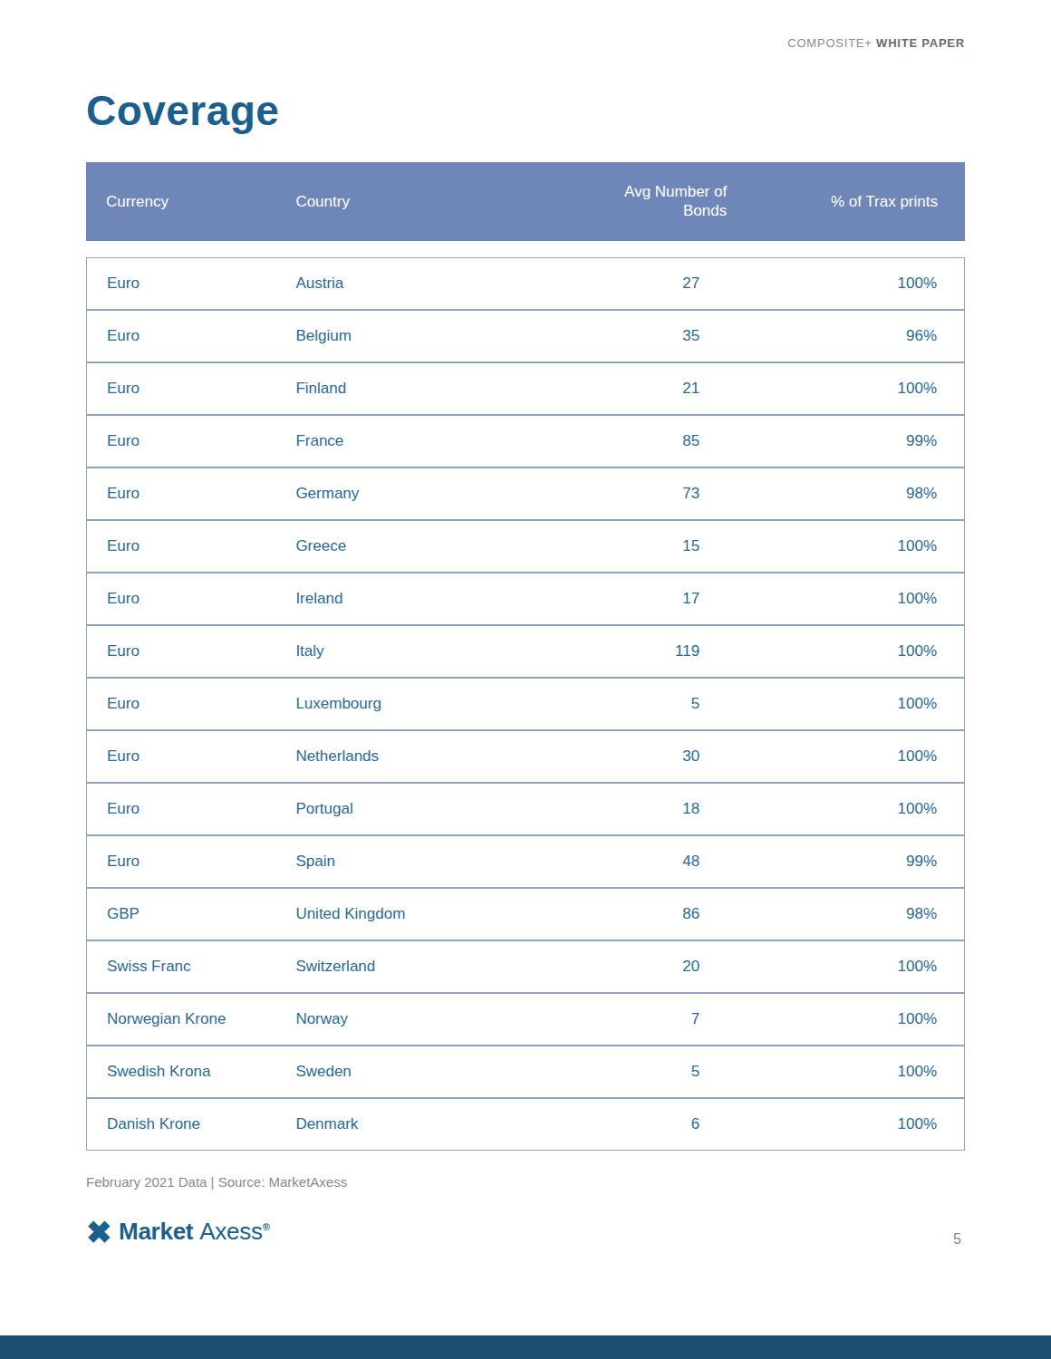COMPOSITE+ WHITE PAPER
Coverage
| Currency | Country | Avg Number of Bonds | % of Trax prints |
| --- | --- | --- | --- |
| Euro | Austria | 27 | 100% |
| Euro | Belgium | 35 | 96% |
| Euro | Finland | 21 | 100% |
| Euro | France | 85 | 99% |
| Euro | Germany | 73 | 98% |
| Euro | Greece | 15 | 100% |
| Euro | Ireland | 17 | 100% |
| Euro | Italy | 119 | 100% |
| Euro | Luxembourg | 5 | 100% |
| Euro | Netherlands | 30 | 100% |
| Euro | Portugal | 18 | 100% |
| Euro | Spain | 48 | 99% |
| GBP | United Kingdom | 86 | 98% |
| Swiss Franc | Switzerland | 20 | 100% |
| Norwegian Krone | Norway | 7 | 100% |
| Swedish Krona | Sweden | 5 | 100% |
| Danish Krone | Denmark | 6 | 100% |
February 2021 Data | Source: MarketAxess
✖ Market Axess®
5